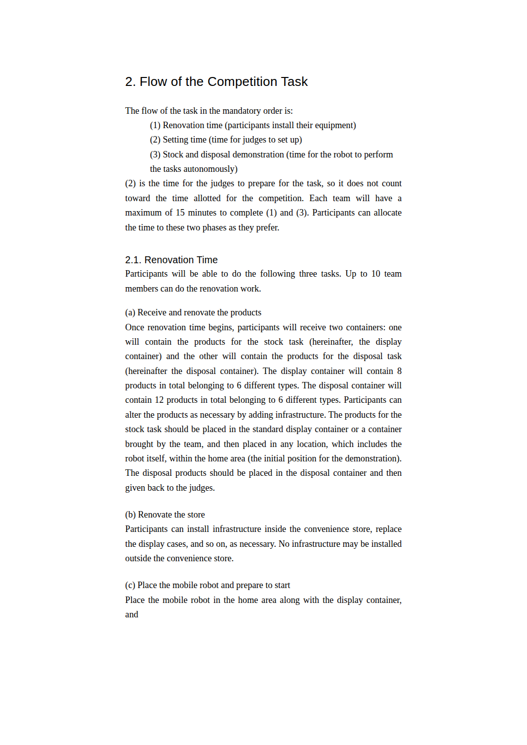2. Flow of the Competition Task
The flow of the task in the mandatory order is:
(1) Renovation time (participants install their equipment)
(2) Setting time (time for judges to set up)
(3) Stock and disposal demonstration (time for the robot to perform the tasks autonomously)
(2) is the time for the judges to prepare for the task, so it does not count toward the time allotted for the competition. Each team will have a maximum of 15 minutes to complete (1) and (3). Participants can allocate the time to these two phases as they prefer.
2.1. Renovation Time
Participants will be able to do the following three tasks. Up to 10 team members can do the renovation work.
(a) Receive and renovate the products
Once renovation time begins, participants will receive two containers: one will contain the products for the stock task (hereinafter, the display container) and the other will contain the products for the disposal task (hereinafter the disposal container). The display container will contain 8 products in total belonging to 6 different types. The disposal container will contain 12 products in total belonging to 6 different types. Participants can alter the products as necessary by adding infrastructure. The products for the stock task should be placed in the standard display container or a container brought by the team, and then placed in any location, which includes the robot itself, within the home area (the initial position for the demonstration). The disposal products should be placed in the disposal container and then given back to the judges.
(b) Renovate the store
Participants can install infrastructure inside the convenience store, replace the display cases, and so on, as necessary. No infrastructure may be installed outside the convenience store.
(c) Place the mobile robot and prepare to start
Place the mobile robot in the home area along with the display container, and